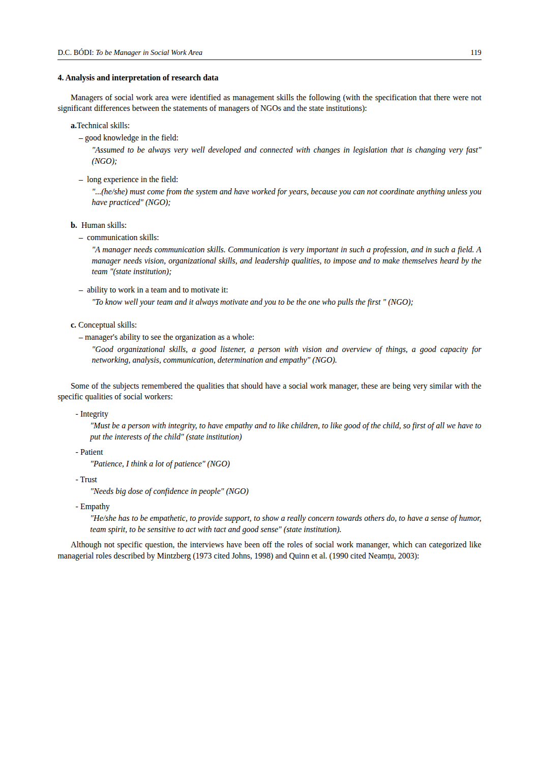D.C. BÓDI: To be Manager in Social Work Area 119
4. Analysis and interpretation of research data
Managers of social work area were identified as management skills the following (with the specification that there were not significant differences between the statements of managers of NGOs and the state institutions):
a. Technical skills:
– good knowledge in the field:
"Assumed to be always very well developed and connected with changes in legislation that is changing very fast" (NGO);
– long experience in the field:
"...(he/she) must come from the system and have worked for years, because you can not coordinate anything unless you have practiced" (NGO);
b. Human skills:
– communication skills:
"A manager needs communication skills. Communication is very important in such a profession, and in such a field. A manager needs vision, organizational skills, and leadership qualities, to impose and to make themselves heard by the team "(state institution);
– ability to work in a team and to motivate it:
"To know well your team and it always motivate and you to be the one who pulls the first " (NGO);
c. Conceptual skills:
– manager's ability to see the organization as a whole:
"Good organizational skills, a good listener, a person with vision and overview of things, a good capacity for networking, analysis, communication, determination and empathy" (NGO).
Some of the subjects remembered the qualities that should have a social work manager, these are being very similar with the specific qualities of social workers:
- Integrity
"Must be a person with integrity, to have empathy and to like children, to like good of the child, so first of all we have to put the interests of the child" (state institution)
- Patient
"Patience, I think a lot of patience" (NGO)
- Trust
"Needs big dose of confidence in people" (NGO)
- Empathy
"He/she has to be empathetic, to provide support, to show a really concern towards others do, to have a sense of humor, team spirit, to be sensitive to act with tact and good sense" (state institution).
Although not specific question, the interviews have been off the roles of social work mananger, which can categorized like managerial roles described by Mintzberg (1973 cited Johns, 1998) and Quinn et al. (1990 cited Neamțu, 2003):